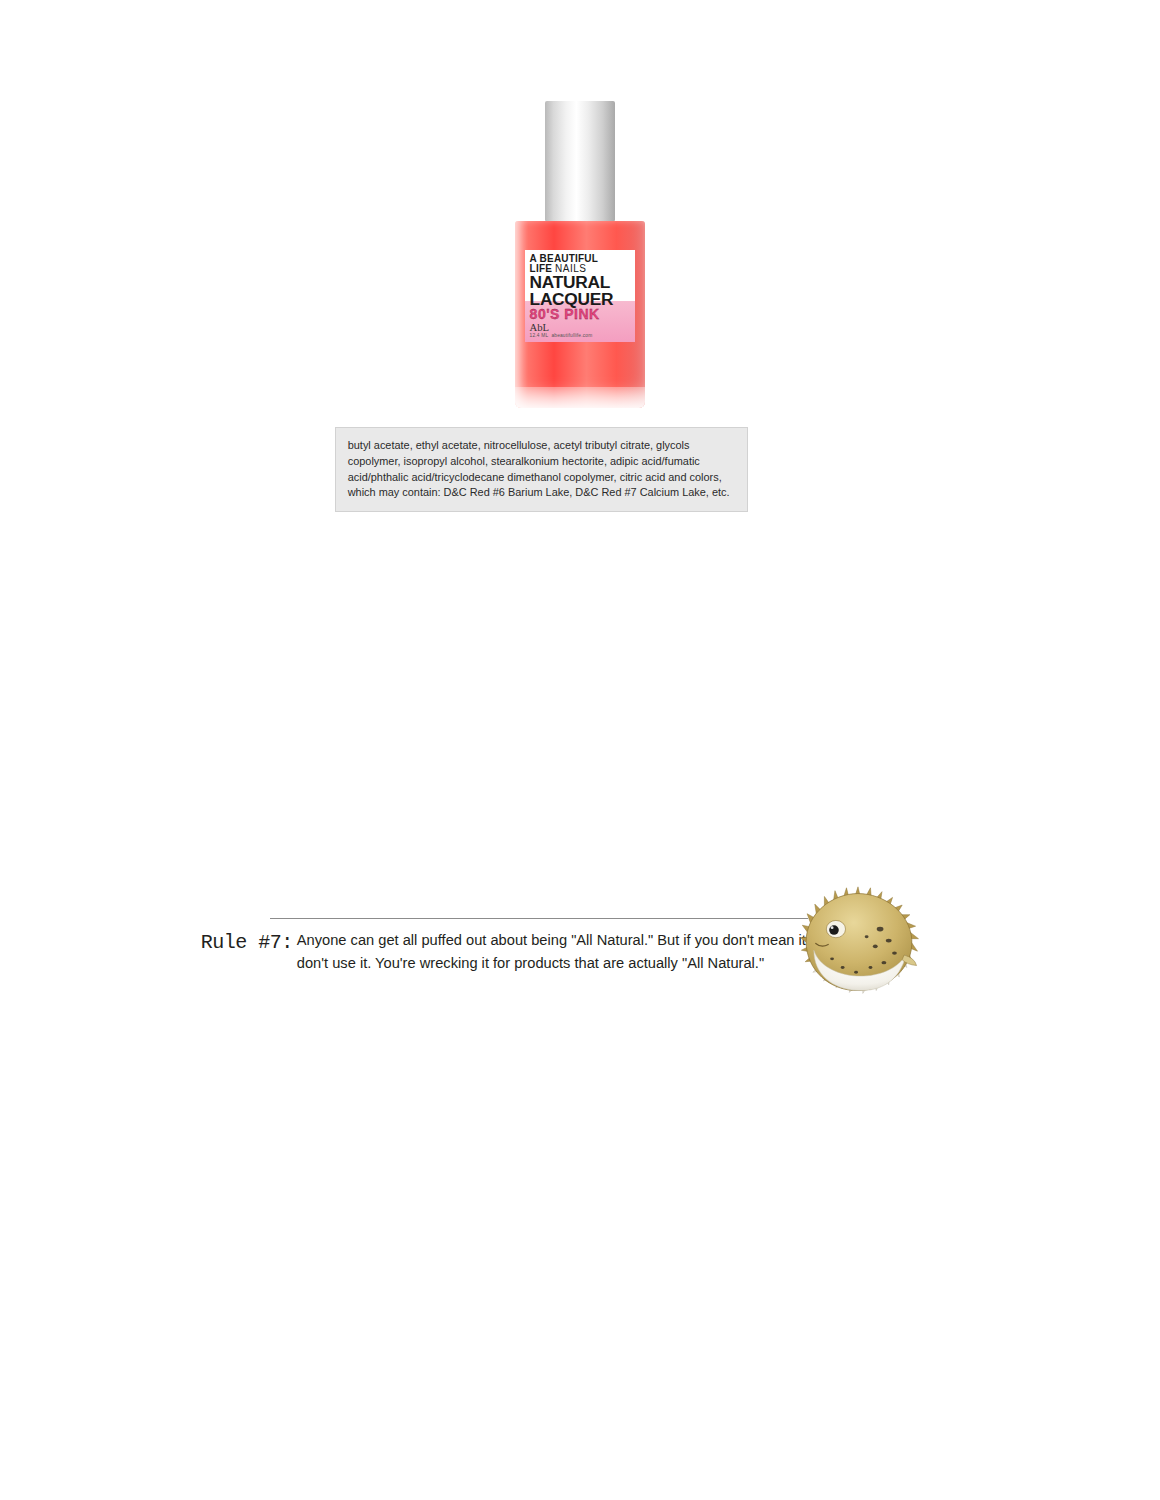A BEAUTIFUL
LIFE NAILS
NATURAL
LACQUER
80'S PINK
AbL
12.4 ML abeautifullife.com
butyl acetate, ethyl acetate, nitrocellulose, acetyl tributyl citrate, glycols copolymer, isopropyl alcohol, stearalkonium hectorite, adipic acid/fumatic acid/phthalic acid/tricyclodecane dimethanol copolymer, citric acid and colors, which may contain: D&C Red #6 Barium Lake, D&C Red #7 Calcium Lake, etc.
Rule #7:
Anyone can get all puffed out about being "All Natural." But if you don't mean it, don't use it. You're wrecking it for products that are actually "All Natural."